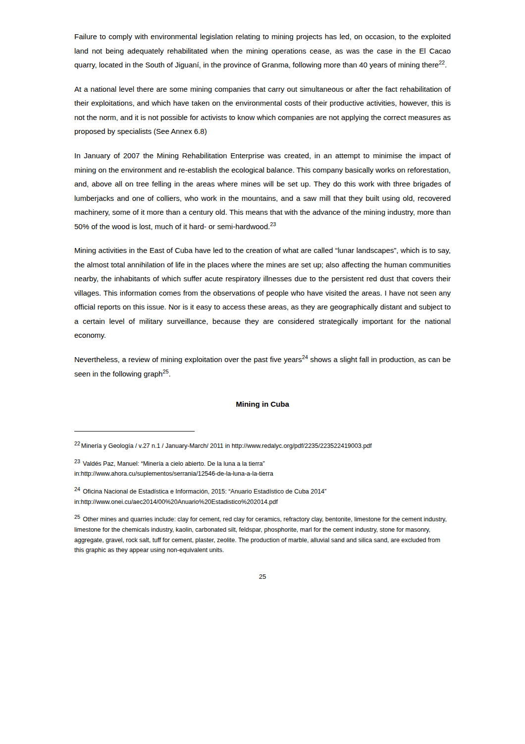Failure to comply with environmental legislation relating to mining projects has led, on occasion, to the exploited land not being adequately rehabilitated when the mining operations cease, as was the case in the El Cacao quarry, located in the South of Jiguaní, in the province of Granma, following more than 40 years of mining there22.
At a national level there are some mining companies that carry out simultaneous or after the fact rehabilitation of their exploitations, and which have taken on the environmental costs of their productive activities, however, this is not the norm, and it is not possible for activists to know which companies are not applying the correct measures as proposed by specialists (See Annex 6.8)
In January of 2007 the Mining Rehabilitation Enterprise was created, in an attempt to minimise the impact of mining on the environment and re-establish the ecological balance. This company basically works on reforestation, and, above all on tree felling in the areas where mines will be set up. They do this work with three brigades of lumberjacks and one of colliers, who work in the mountains, and a saw mill that they built using old, recovered machinery, some of it more than a century old. This means that with the advance of the mining industry, more than 50% of the wood is lost, much of it hard- or semi-hardwood.23
Mining activities in the East of Cuba have led to the creation of what are called “lunar landscapes”, which is to say, the almost total annihilation of life in the places where the mines are set up; also affecting the human communities nearby, the inhabitants of which suffer acute respiratory illnesses due to the persistent red dust that covers their villages. This information comes from the observations of people who have visited the areas. I have not seen any official reports on this issue. Nor is it easy to access these areas, as they are geographically distant and subject to a certain level of military surveillance, because they are considered strategically important for the national economy.
Nevertheless, a review of mining exploitation over the past five years24 shows a slight fall in production, as can be seen in the following graph25.
Mining in Cuba
22 Minería y Geología / v.27 n.1 / January-March/ 2011 in http://www.redalyc.org/pdf/2235/223522419003.pdf
23 Valdés Paz, Manuel: “Minería a cielo abierto. De la luna a la tierra”
in:http://www.ahora.cu/suplementos/serrania/12546-de-la-luna-a-la-tierra
24 Oficina Nacional de Estadística e Información, 2015: “Anuario Estadístico de Cuba 2014”
in:http://www.onei.cu/aec2014/00%20Anuario%20Estadistico%202014.pdf
25 Other mines and quarries include: clay for cement, red clay for ceramics, refractory clay, bentonite, limestone for the cement industry, limestone for the chemicals industry, kaolin, carbonated silt, feldspar, phosphorite, marl for the cement industry, stone for masonry, aggregate, gravel, rock salt, tuff for cement, plaster, zeolite. The production of marble, alluvial sand and silica sand, are excluded from this graphic as they appear using non-equivalent units.
25